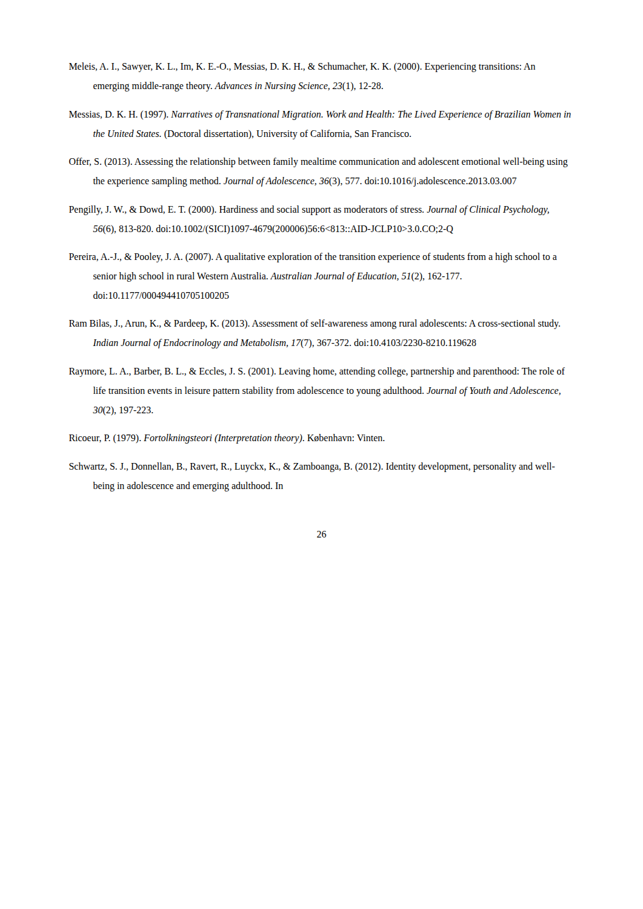Meleis, A. I., Sawyer, K. L., Im, K. E.-O., Messias, D. K. H., & Schumacher, K. K. (2000). Experiencing transitions: An emerging middle-range theory. Advances in Nursing Science, 23(1), 12-28.
Messias, D. K. H. (1997). Narratives of Transnational Migration. Work and Health: The Lived Experience of Brazilian Women in the United States. (Doctoral dissertation), University of California, San Francisco.
Offer, S. (2013). Assessing the relationship between family mealtime communication and adolescent emotional well-being using the experience sampling method. Journal of Adolescence, 36(3), 577. doi:10.1016/j.adolescence.2013.03.007
Pengilly, J. W., & Dowd, E. T. (2000). Hardiness and social support as moderators of stress. Journal of Clinical Psychology, 56(6), 813-820. doi:10.1002/(SICI)1097-4679(200006)56:6<813::AID-JCLP10>3.0.CO;2-Q
Pereira, A.-J., & Pooley, J. A. (2007). A qualitative exploration of the transition experience of students from a high school to a senior high school in rural Western Australia. Australian Journal of Education, 51(2), 162-177. doi:10.1177/000494410705100205
Ram Bilas, J., Arun, K., & Pardeep, K. (2013). Assessment of self-awareness among rural adolescents: A cross-sectional study. Indian Journal of Endocrinology and Metabolism, 17(7), 367-372. doi:10.4103/2230-8210.119628
Raymore, L. A., Barber, B. L., & Eccles, J. S. (2001). Leaving home, attending college, partnership and parenthood: The role of life transition events in leisure pattern stability from adolescence to young adulthood. Journal of Youth and Adolescence, 30(2), 197-223.
Ricoeur, P. (1979). Fortolkningsteori (Interpretation theory). København: Vinten.
Schwartz, S. J., Donnellan, B., Ravert, R., Luyckx, K., & Zamboanga, B. (2012). Identity development, personality and well-being in adolescence and emerging adulthood. In
26